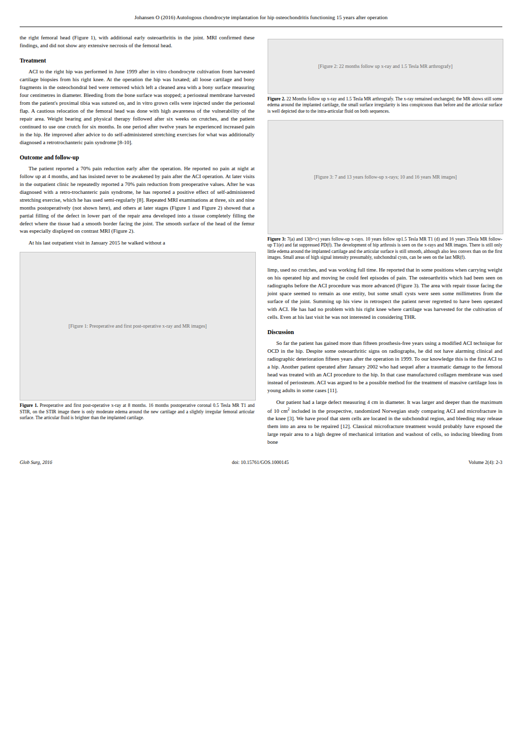Johansen O (2016) Autologous chondrocyte implantation for hip osteochondritis functioning 15 years after operation
the right femoral head (Figure 1), with additional early osteoarthritis in the joint. MRI confirmed these findings, and did not show any extensive necrosis of the femoral head.
Treatment
ACI to the right hip was performed in June 1999 after in vitro chondrocyte cultivation from harvested cartilage biopsies from his right knee. At the operation the hip was luxated; all loose cartilage and bony fragments in the osteochondral bed were removed which left a cleaned area with a bony surface measuring four centimetres in diameter. Bleeding from the bone surface was stopped; a periosteal membrane harvested from the patient's proximal tibia was sutured on, and in vitro grown cells were injected under the periosteal flap. A cautious relocation of the femoral head was done with high awareness of the vulnerability of the repair area. Weight bearing and physical therapy followed after six weeks on crutches, and the patient continued to use one crutch for six months. In one period after twelve years he experienced increased pain in the hip. He improved after advice to do self-administered stretching exercises for what was additionally diagnosed a retrotrochanteric pain syndrome [8-10].
Outcome and follow-up
The patient reported a 70% pain reduction early after the operation. He reported no pain at night at follow up at 4 months, and has insisted never to be awakened by pain after the ACI operation. At later visits in the outpatient clinic he repeatedly reported a 70% pain reduction from preoperative values. After he was diagnosed with a retro-trochanteric pain syndrome, he has reported a positive effect of self-administered stretching exercise, which he has used semi-regularly [8]. Repeated MRI examinations at three, six and nine months postoperatively (not shown here), and others at later stages (Figure 1 and Figure 2) showed that a partial filling of the defect in lower part of the repair area developed into a tissue completely filling the defect where the tissue had a smooth border facing the joint. The smooth surface of the head of the femur was especially displayed on contrast MRI (Figure 2).
At his last outpatient visit in January 2015 he walked without a
[Figure 1: Preoperative and first post-operative x-ray and MR images]
Figure 1. Preoperative and first post-operative x-ray at 8 months. 16 months postoperative coronal 0.5 Tesla MR T1 and STIR, on the STIR image there is only moderate edema around the new cartilage and a slightly irregular femoral articular surface. The articular fluid is brighter than the implanted cartilage.
[Figure 2: 22 months follow up x-ray and 1.5 Tesla MR arthrografy]
Figure 2. 22 Months follow up x-ray and 1.5 Tesla MR arthrografy. The x-ray remained unchanged; the MR shows still some edema around the implanted cartilage, the small surface irregularity is less conspicuous than before and the articular surface is well depicted due to the intra-articular fluid on both sequences.
[Figure 3: 7 and 13 years follow-up x-rays; 10 and 16 years MR images]
Figure 3: 7(a) and 13(b+c) years follow-up x-rays. 10 years follow up1.5 Tesla MR T1 (d) and 16 years 3Tesla MR follow-up T1(e) and fat suppressed PD(f). The development of hip arthrosis is seen on the x-rays and MR images. There is still only little edema around the implanted cartilage and the articular surface is still smooth, although also less convex than on the first images. Small areas of high signal intensity presumably, subchondral cysts, can be seen on the last MR(f).
limp, used no crutches, and was working full time. He reported that in some positions when carrying weight on his operated hip and moving he could feel episodes of pain. The osteoarthritis which had been seen on radiographs before the ACI procedure was more advanced (Figure 3). The area with repair tissue facing the joint space seemed to remain as one entity, but some small cysts were seen some millimetres from the surface of the joint. Summing up his view in retrospect the patient never regretted to have been operated with ACI. He has had no problem with his right knee where cartilage was harvested for the cultivation of cells. Even at his last visit he was not interested in considering THR.
Discussion
So far the patient has gained more than fifteen prosthesis-free years using a modified ACI technique for OCD in the hip. Despite some osteoarthritic signs on radiographs, he did not have alarming clinical and radiographic deterioration fifteen years after the operation in 1999. To our knowledge this is the first ACI to a hip. Another patient operated after January 2002 who had sequel after a traumatic damage to the femoral head was treated with an ACI procedure to the hip. In that case manufactured collagen membrane was used instead of periosteum. ACI was argued to be a possible method for the treatment of massive cartilage loss in young adults in some cases [11].
Our patient had a large defect measuring 4 cm in diameter. It was larger and deeper than the maximum of 10 cm2 included in the prospective, randomized Norwegian study comparing ACI and microfracture in the knee [3]. We have proof that stem cells are located in the subchondral region, and bleeding may release them into an area to be repaired [12]. Classical microfracture treatment would probably have exposed the large repair area to a high degree of mechanical irritation and washout of cells, so inducing bleeding from bone
Glob Surg, 2016
doi: 10.15761/GOS.1000145
Volume 2(4): 2-3